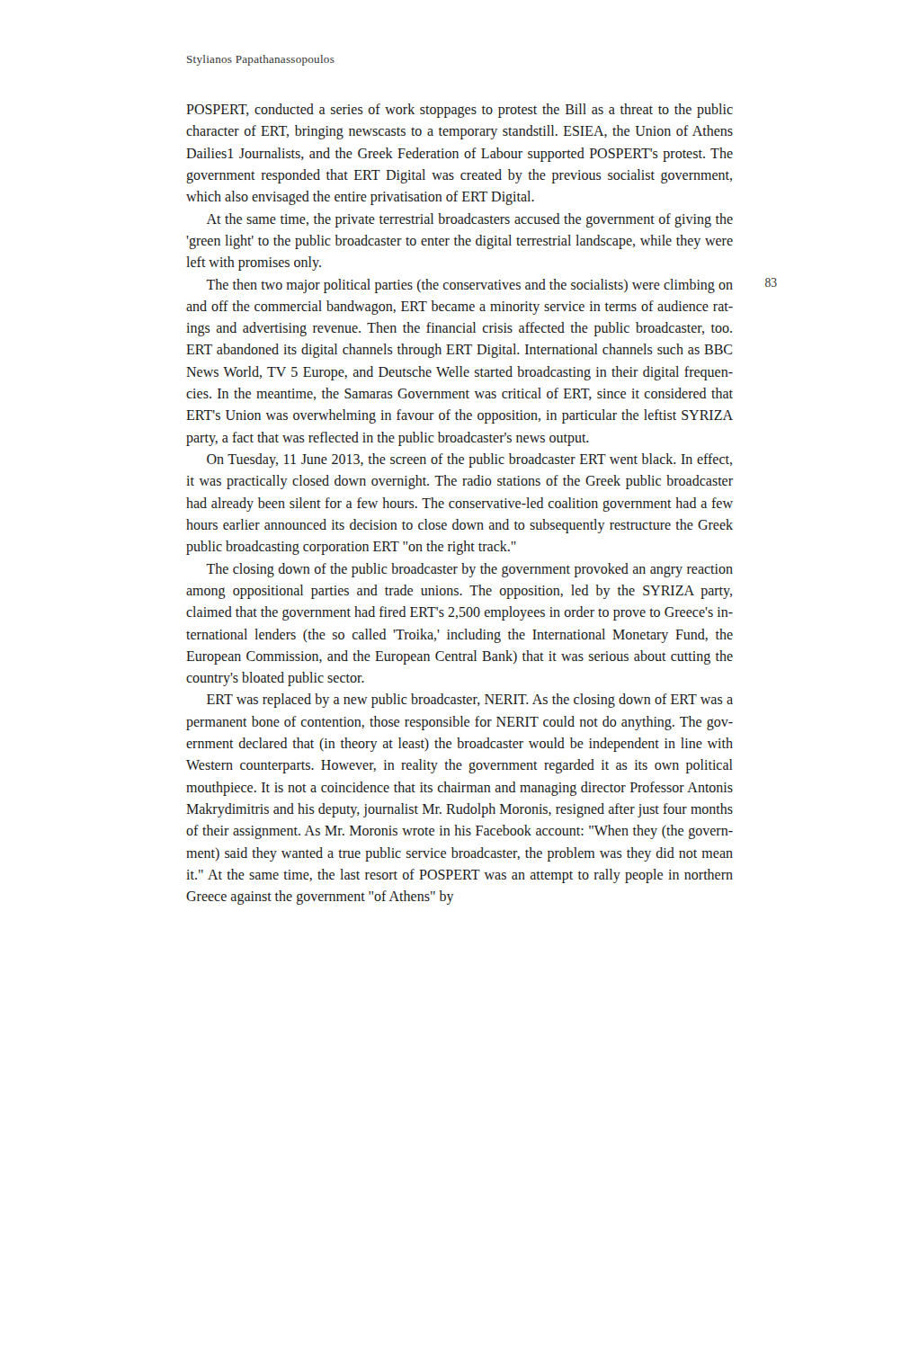Stylianos Papathanassopoulos
83
POSPERT, conducted a series of work stoppages to protest the Bill as a threat to the public character of ERT, bringing newscasts to a temporary standstill. ESIEA, the Union of Athens Dailies1 Journalists, and the Greek Federation of Labour supported POSPERT's protest. The government responded that ERT Digital was created by the previous socialist government, which also envisaged the entire privatisation of ERT Digital.
At the same time, the private terrestrial broadcasters accused the government of giving the 'green light' to the public broadcaster to enter the digital terrestrial landscape, while they were left with promises only.
The then two major political parties (the conservatives and the socialists) were climbing on and off the commercial bandwagon, ERT became a minority service in terms of audience ratings and advertising revenue. Then the financial crisis affected the public broadcaster, too. ERT abandoned its digital channels through ERT Digital. International channels such as BBC News World, TV 5 Europe, and Deutsche Welle started broadcasting in their digital frequencies. In the meantime, the Samaras Government was critical of ERT, since it considered that ERT's Union was overwhelming in favour of the opposition, in particular the leftist SYRIZA party, a fact that was reflected in the public broadcaster's news output.
On Tuesday, 11 June 2013, the screen of the public broadcaster ERT went black. In effect, it was practically closed down overnight. The radio stations of the Greek public broadcaster had already been silent for a few hours. The conservative-led coalition government had a few hours earlier announced its decision to close down and to subsequently restructure the Greek public broadcasting corporation ERT "on the right track."
The closing down of the public broadcaster by the government provoked an angry reaction among oppositional parties and trade unions. The opposition, led by the SYRIZA party, claimed that the government had fired ERT's 2,500 employees in order to prove to Greece's international lenders (the so called 'Troika,' including the International Monetary Fund, the European Commission, and the European Central Bank) that it was serious about cutting the country's bloated public sector.
ERT was replaced by a new public broadcaster, NERIT. As the closing down of ERT was a permanent bone of contention, those responsible for NERIT could not do anything. The government declared that (in theory at least) the broadcaster would be independent in line with Western counterparts. However, in reality the government regarded it as its own political mouthpiece. It is not a coincidence that its chairman and managing director Professor Antonis Makrydimitris and his deputy, journalist Mr. Rudolph Moronis, resigned after just four months of their assignment. As Mr. Moronis wrote in his Facebook account: "When they (the government) said they wanted a true public service broadcaster, the problem was they did not mean it." At the same time, the last resort of POSPERT was an attempt to rally people in northern Greece against the government "of Athens" by